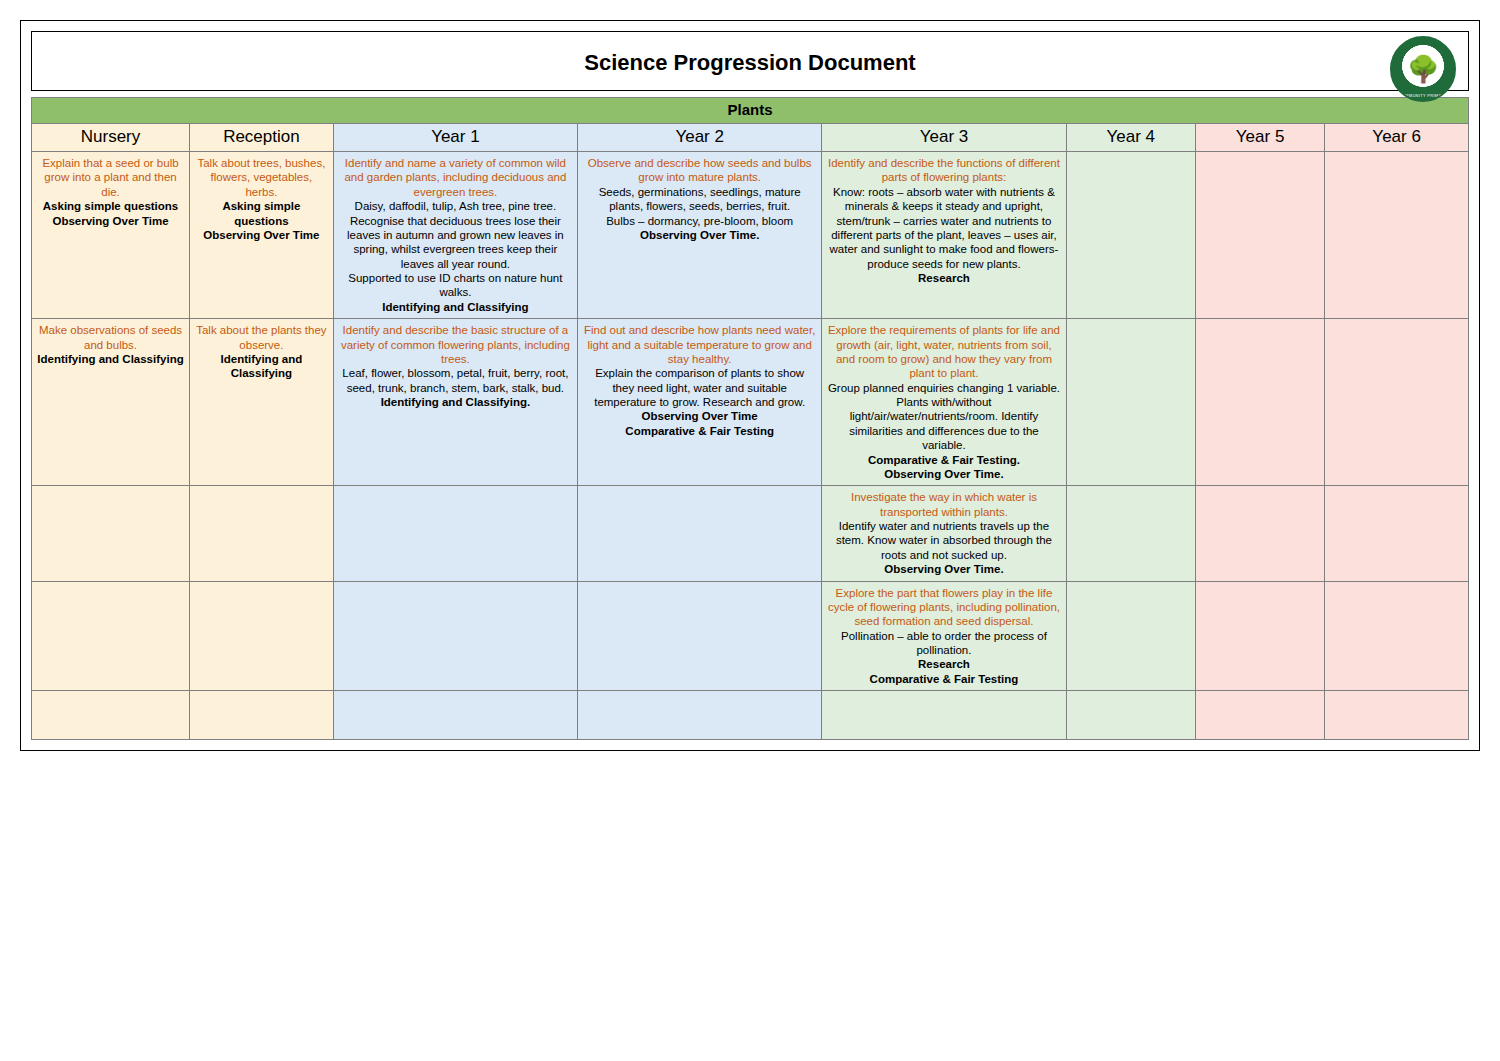Science Progression Document
🌳 COMMUNITY PRIMARY
| Plants |
| --- |
| Nursery | Reception | Year 1 | Year 2 | Year 3 | Year 4 | Year 5 | Year 6 |
| Explain that a seed or bulb grow into a plant and then die. Asking simple questions Observing Over Time | Talk about trees, bushes, flowers, vegetables, herbs. Asking simple questions Observing Over Time | Identify and name a variety of common wild and garden plants, including deciduous and evergreen trees. Daisy, daffodil, tulip, Ash tree, pine tree. Recognise that deciduous trees lose their leaves in autumn and grown new leaves in spring, whilst evergreen trees keep their leaves all year round. Supported to use ID charts on nature hunt walks. Identifying and Classifying | Observe and describe how seeds and bulbs grow into mature plants. Seeds, germinations, seedlings, mature plants, flowers, seeds, berries, fruit. Bulbs – dormancy, pre-bloom, bloom Observing Over Time. | Identify and describe the functions of different parts of flowering plants: Know: roots – absorb water with nutrients & minerals & keeps it steady and upright, stem/trunk – carries water and nutrients to different parts of the plant, leaves – uses air, water and sunlight to make food and flowers-produce seeds for new plants. Research | | | |
| Make observations of seeds and bulbs. Identifying and Classifying | Talk about the plants they observe. Identifying and Classifying | Identify and describe the basic structure of a variety of common flowering plants, including trees. Leaf, flower, blossom, petal, fruit, berry, root, seed, trunk, branch, stem, bark, stalk, bud. Identifying and Classifying. | Find out and describe how plants need water, light and a suitable temperature to grow and stay healthy. Explain the comparison of plants to show they need light, water and suitable temperature to grow. Research and grow. Observing Over Time Comparative & Fair Testing | Explore the requirements of plants for life and growth (air, light, water, nutrients from soil, and room to grow) and how they vary from plant to plant. Group planned enquiries changing 1 variable. Plants with/without light/air/water/nutrients/room. Identify similarities and differences due to the variable. Comparative & Fair Testing. Observing Over Time. | | | |
| | | | | Investigate the way in which water is transported within plants. Identify water and nutrients travels up the stem. Know water in absorbed through the roots and not sucked up. Observing Over Time. | | | |
| | | | | Explore the part that flowers play in the life cycle of flowering plants, including pollination, seed formation and seed dispersal. Pollination – able to order the process of pollination. Research Comparative & Fair Testing | | | |